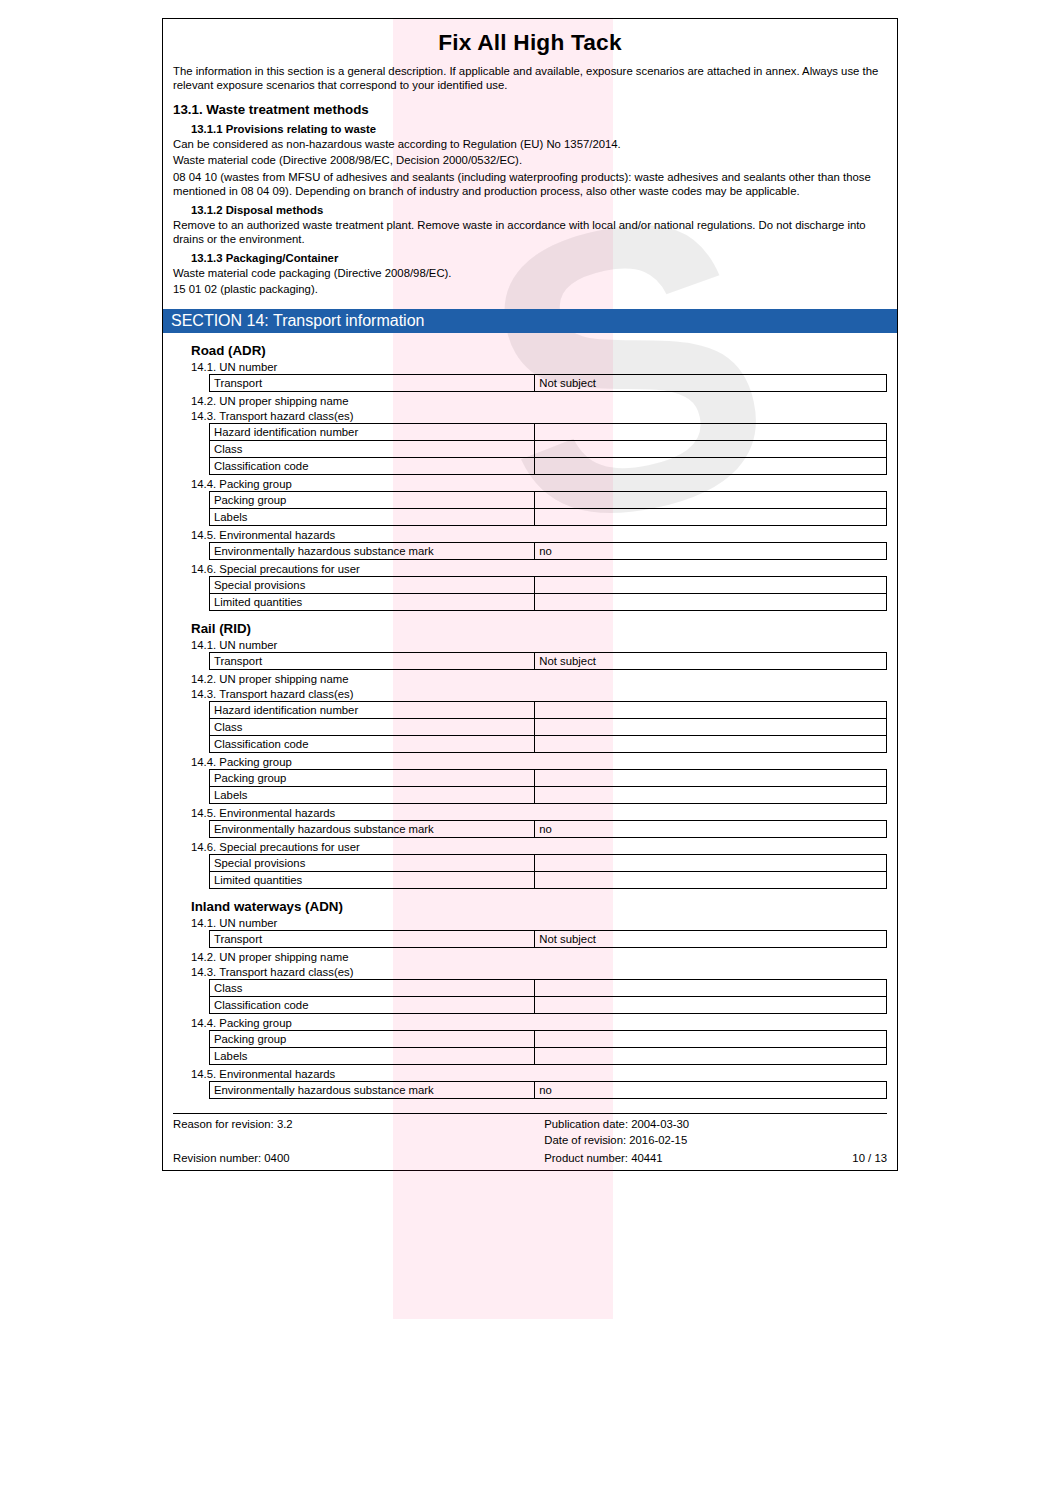S
Fix All High Tack
The information in this section is a general description. If applicable and available, exposure scenarios are attached in annex. Always use the relevant exposure scenarios that correspond to your identified use.
13.1. Waste treatment methods
13.1.1 Provisions relating to waste
Can be considered as non-hazardous waste according to Regulation (EU) No 1357/2014.
Waste material code (Directive 2008/98/EC, Decision 2000/0532/EC).
08 04 10 (wastes from MFSU of adhesives and sealants (including waterproofing products): waste adhesives and sealants other than those mentioned in 08 04 09). Depending on branch of industry and production process, also other waste codes may be applicable.
13.1.2 Disposal methods
Remove to an authorized waste treatment plant. Remove waste in accordance with local and/or national regulations. Do not discharge into drains or the environment.
13.1.3 Packaging/Container
Waste material code packaging (Directive 2008/98/EC).
15 01 02 (plastic packaging).
SECTION 14: Transport information
Road (ADR)
14.1. UN number
| Transport | Not subject |
14.2. UN proper shipping name
14.3. Transport hazard class(es)
| Hazard identification number | |
| Class | |
| Classification code | |
14.4. Packing group
| Packing group | |
| Labels | |
14.5. Environmental hazards
| Environmentally hazardous substance mark | no |
14.6. Special precautions for user
| Special provisions | |
| Limited quantities | |
Rail (RID)
14.1. UN number
| Transport | Not subject |
14.2. UN proper shipping name
14.3. Transport hazard class(es)
| Hazard identification number | |
| Class | |
| Classification code | |
14.4. Packing group
| Packing group | |
| Labels | |
14.5. Environmental hazards
| Environmentally hazardous substance mark | no |
14.6. Special precautions for user
| Special provisions | |
| Limited quantities | |
Inland waterways (ADN)
14.1. UN number
| Transport | Not subject |
14.2. UN proper shipping name
14.3. Transport hazard class(es)
| Class | |
| Classification code | |
14.4. Packing group
| Packing group | |
| Labels | |
14.5. Environmental hazards
| Environmentally hazardous substance mark | no |
Reason for revision: 3.2
Publication date: 2004-03-30
Date of revision: 2016-02-15
Revision number: 0400
Product number: 40441
10 / 13